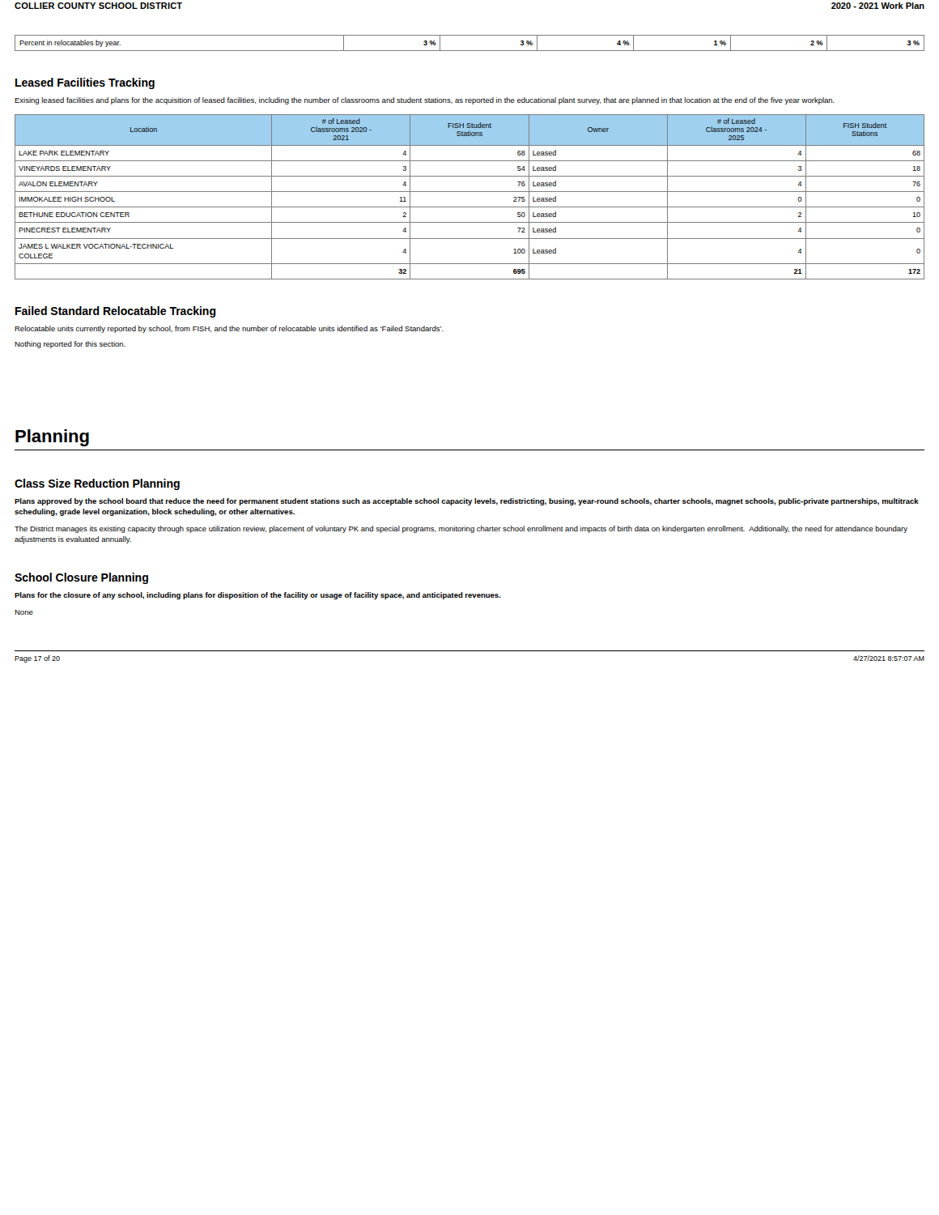COLLIER COUNTY SCHOOL DISTRICT
2020 - 2021 Work Plan
| Percent in relocatables by year. | 3 % | 3 % | 4 % | 1 % | 2 % | 3 % |
Leased Facilities Tracking
Exising leased facilities and plans for the acquisition of leased facilities, including the number of classrooms and student stations, as reported in the educational plant survey, that are planned in that location at the end of the five year workplan.
| Location | # of Leased Classrooms 2020 - 2021 | FISH Student Stations | Owner | # of Leased Classrooms 2024 - 2025 | FISH Student Stations |
| --- | --- | --- | --- | --- | --- |
| LAKE PARK ELEMENTARY | 4 | 68 | Leased | 4 | 68 |
| VINEYARDS ELEMENTARY | 3 | 54 | Leased | 3 | 18 |
| AVALON ELEMENTARY | 4 | 76 | Leased | 4 | 76 |
| IMMOKALEE HIGH SCHOOL | 11 | 275 | Leased | 0 | 0 |
| BETHUNE EDUCATION CENTER | 2 | 50 | Leased | 2 | 10 |
| PINECREST ELEMENTARY | 4 | 72 | Leased | 4 | 0 |
| JAMES L WALKER VOCATIONAL-TECHNICAL COLLEGE | 4 | 100 | Leased | 4 | 0 |
| | 32 | 695 | | 21 | 172 |
Failed Standard Relocatable Tracking
Relocatable units currently reported by school, from FISH, and the number of relocatable units identified as ‘Failed Standards’.
Nothing reported for this section.
Planning
Class Size Reduction Planning
Plans approved by the school board that reduce the need for permanent student stations such as acceptable school capacity levels, redistricting, busing, year-round schools, charter schools, magnet schools, public-private partnerships, multitrack scheduling, grade level organization, block scheduling, or other alternatives.
The District manages its existing capacity through space utilization review, placement of voluntary PK and special programs, monitoring charter school enrollment and impacts of birth data on kindergarten enrollment. Additionally, the need for attendance boundary adjustments is evaluated annually.
School Closure Planning
Plans for the closure of any school, including plans for disposition of the facility or usage of facility space, and anticipated revenues.
None
Page 17 of 20
4/27/2021 8:57:07 AM